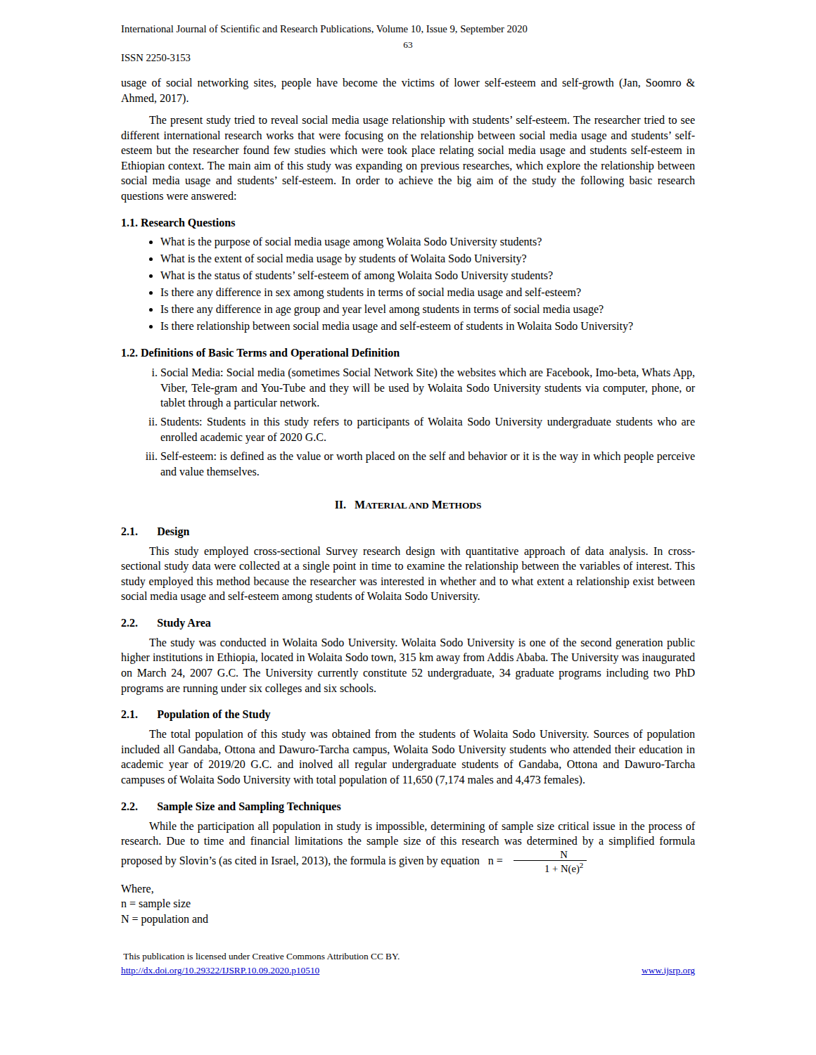International Journal of Scientific and Research Publications, Volume 10, Issue 9, September 2020
63
ISSN 2250-3153
usage of social networking sites, people have become the victims of lower self-esteem and self-growth (Jan, Soomro & Ahmed, 2017).
The present study tried to reveal social media usage relationship with students’ self-esteem. The researcher tried to see different international research works that were focusing on the relationship between social media usage and students’ self-esteem but the researcher found few studies which were took place relating social media usage and students self-esteem in Ethiopian context. The main aim of this study was expanding on previous researches, which explore the relationship between social media usage and students’ self-esteem. In order to achieve the big aim of the study the following basic research questions were answered:
1.1. Research Questions
What is the purpose of social media usage among Wolaita Sodo University students?
What is the extent of social media usage by students of Wolaita Sodo University?
What is the status of students’ self-esteem of among Wolaita Sodo University students?
Is there any difference in sex among students in terms of social media usage and self-esteem?
Is there any difference in age group and year level among students in terms of social media usage?
Is there relationship between social media usage and self-esteem of students in Wolaita Sodo University?
1.2. Definitions of Basic Terms and Operational Definition
Social Media: Social media (sometimes Social Network Site) the websites which are Facebook, Imo-beta, Whats App, Viber, Tele-gram and You-Tube and they will be used by Wolaita Sodo University students via computer, phone, or tablet through a particular network.
Students: Students in this study refers to participants of Wolaita Sodo University undergraduate students who are enrolled academic year of 2020 G.C.
Self-esteem: is defined as the value or worth placed on the self and behavior or it is the way in which people perceive and value themselves.
II. MATERIAL AND METHODS
2.1. Design
This study employed cross-sectional Survey research design with quantitative approach of data analysis. In cross-sectional study data were collected at a single point in time to examine the relationship between the variables of interest. This study employed this method because the researcher was interested in whether and to what extent a relationship exist between social media usage and self-esteem among students of Wolaita Sodo University.
2.2. Study Area
The study was conducted in Wolaita Sodo University. Wolaita Sodo University is one of the second generation public higher institutions in Ethiopia, located in Wolaita Sodo town, 315 km away from Addis Ababa. The University was inaugurated on March 24, 2007 G.C. The University currently constitute 52 undergraduate, 34 graduate programs including two PhD programs are running under six colleges and six schools.
2.1. Population of the Study
The total population of this study was obtained from the students of Wolaita Sodo University. Sources of population included all Gandaba, Ottona and Dawuro-Tarcha campus, Wolaita Sodo University students who attended their education in academic year of 2019/20 G.C. and inolved all regular undergraduate students of Gandaba, Ottona and Dawuro-Tarcha campuses of Wolaita Sodo University with total population of 11,650 (7,174 males and 4,473 females).
2.2. Sample Size and Sampling Techniques
While the participation all population in study is impossible, determining of sample size critical issue in the process of research. Due to time and financial limitations the sample size of this research was determined by a simplified formula proposed by Slovin’s (as cited in Israel, 2013), the formula is given by equation n = N 1 + N(e)2
Where,
n = sample size
N = population and
This publication is licensed under Creative Commons Attribution CC BY.
http://dx.doi.org/10.29322/IJSRP.10.09.2020.p10510 www.ijsrp.org